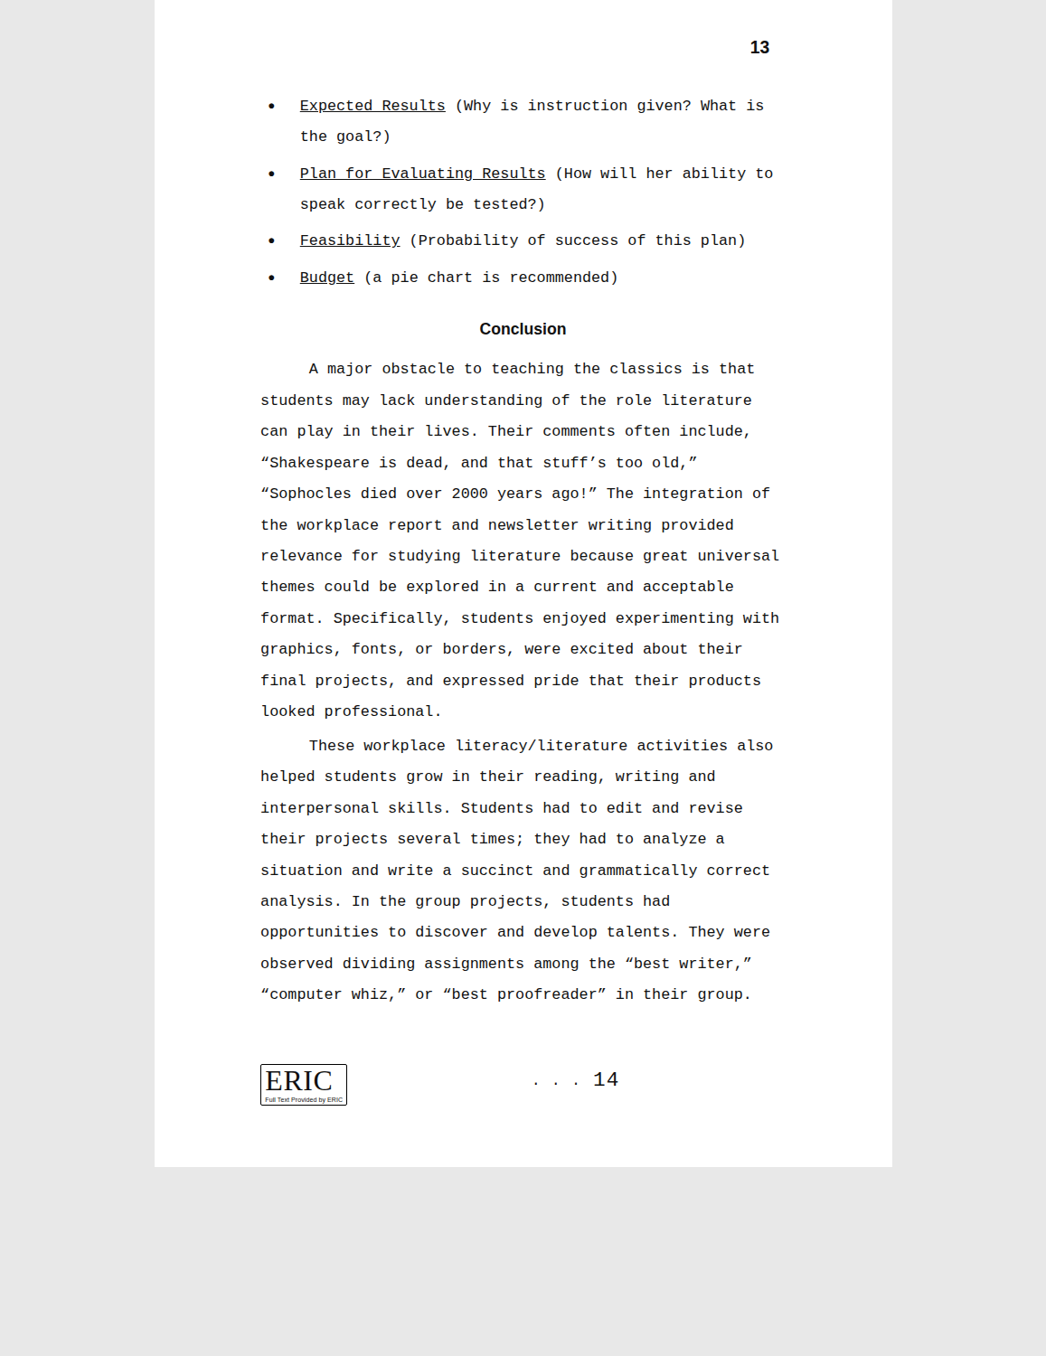13
Expected Results (Why is instruction given? What is the goal?)
Plan for Evaluating Results (How will her ability to speak correctly be tested?)
Feasibility (Probability of success of this plan)
Budget (a pie chart is recommended)
Conclusion
A major obstacle to teaching the classics is that students may lack understanding of the role literature can play in their lives. Their comments often include, “Shakespeare is dead, and that stuff’s too old,” “Sophocles died over 2000 years ago!” The integration of the workplace report and newsletter writing provided relevance for studying literature because great universal themes could be explored in a current and acceptable format. Specifically, students enjoyed experimenting with graphics, fonts, or borders, were excited about their final projects, and expressed pride that their products looked professional.
These workplace literacy/literature activities also helped students grow in their reading, writing and interpersonal skills. Students had to edit and revise their projects several times; they had to analyze a situation and write a succinct and grammatically correct analysis. In the group projects, students had opportunities to discover and develop talents. They were observed dividing assignments among the “best writer,” “computer whiz,” or “best proofreader” in their group.
ERIC Full Text Provided by ERIC
. . . 14